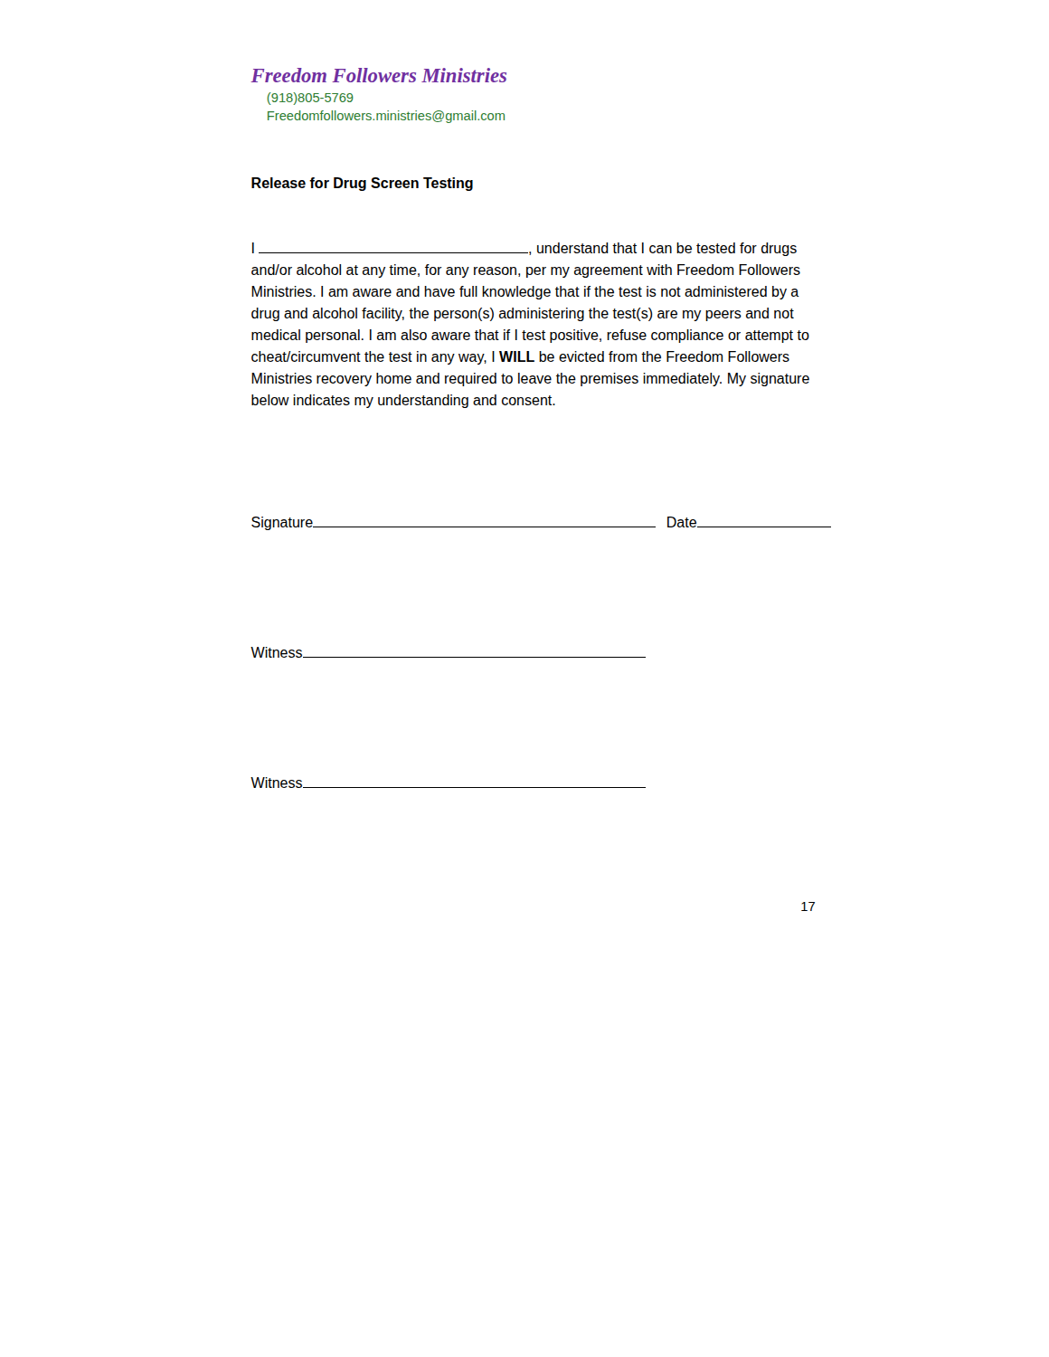Freedom Followers Ministries
(918)805-5769
Freedomfollowers.ministries@gmail.com
Release for Drug Screen Testing
I , understand that I can be tested for drugs and/or alcohol at any time, for any reason, per my agreement with Freedom Followers Ministries. I am aware and have full knowledge that if the test is not administered by a drug and alcohol facility, the person(s) administering the test(s) are my peers and not medical personal. I am also aware that if I test positive, refuse compliance or attempt to cheat/circumvent the test in any way, I WILL be evicted from the Freedom Followers Ministries recovery home and required to leave the premises immediately. My signature below indicates my understanding and consent.
Signature Date
Witness
Witness
17